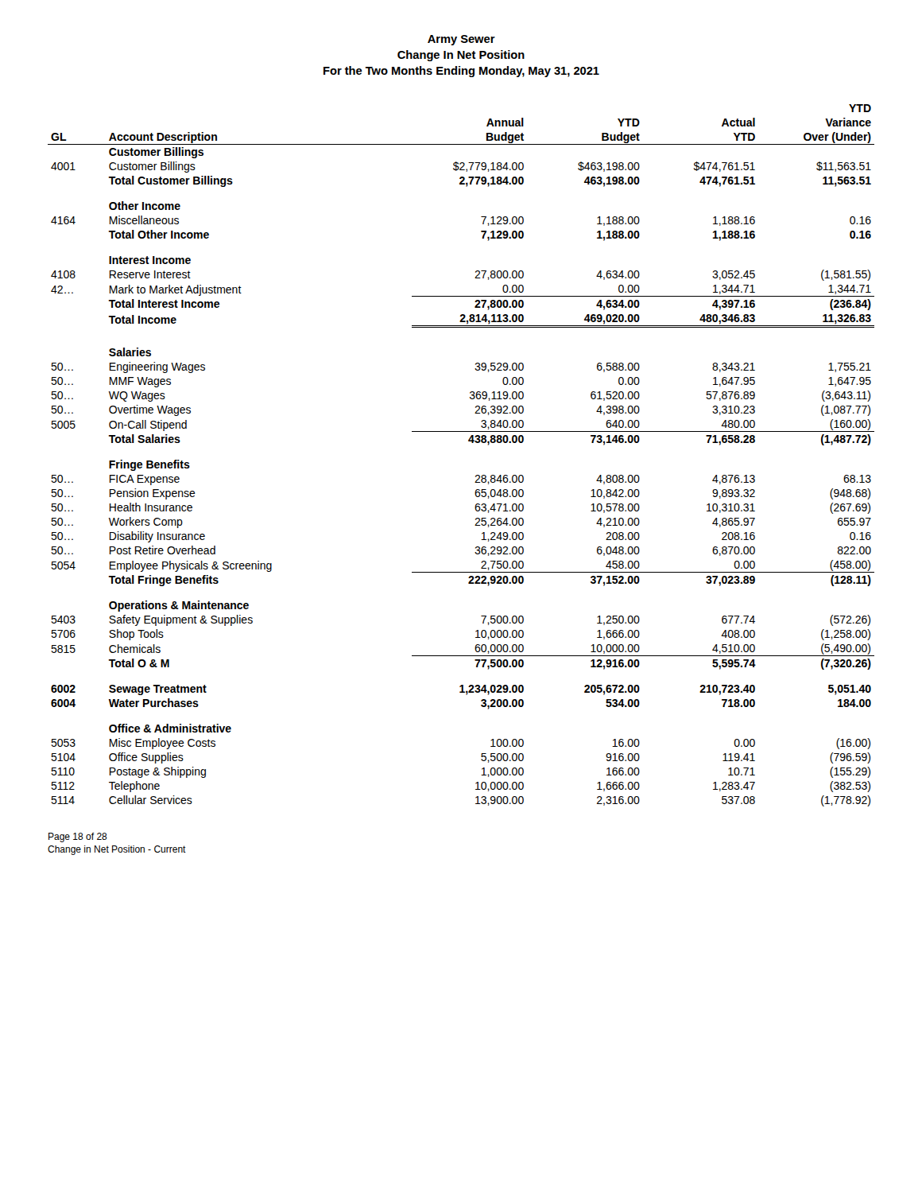Army Sewer
Change In Net Position
For the Two Months Ending Monday, May 31, 2021
| | | | | | YTD |
| --- | --- | --- | --- | --- | --- |
| | | Annual | YTD | Actual | Variance |
| GL | Account Description | Budget | Budget | YTD | Over (Under) |
| | Customer Billings | | | | |
| 4001 | Customer Billings | $2,779,184.00 | $463,198.00 | $474,761.51 | $11,563.51 |
| | Total Customer Billings | 2,779,184.00 | 463,198.00 | 474,761.51 | 11,563.51 |
| | Other Income | | | | |
| 4164 | Miscellaneous | 7,129.00 | 1,188.00 | 1,188.16 | 0.16 |
| | Total Other Income | 7,129.00 | 1,188.00 | 1,188.16 | 0.16 |
| | Interest Income | | | | |
| 4108 | Reserve Interest | 27,800.00 | 4,634.00 | 3,052.45 | (1,581.55) |
| 42… | Mark to Market Adjustment | 0.00 | 0.00 | 1,344.71 | 1,344.71 |
| | Total Interest Income | 27,800.00 | 4,634.00 | 4,397.16 | (236.84) |
| | Total Income | 2,814,113.00 | 469,020.00 | 480,346.83 | 11,326.83 |
| | Salaries | | | | |
| 50… | Engineering Wages | 39,529.00 | 6,588.00 | 8,343.21 | 1,755.21 |
| 50… | MMF Wages | 0.00 | 0.00 | 1,647.95 | 1,647.95 |
| 50… | WQ Wages | 369,119.00 | 61,520.00 | 57,876.89 | (3,643.11) |
| 50… | Overtime Wages | 26,392.00 | 4,398.00 | 3,310.23 | (1,087.77) |
| 5005 | On-Call Stipend | 3,840.00 | 640.00 | 480.00 | (160.00) |
| | Total Salaries | 438,880.00 | 73,146.00 | 71,658.28 | (1,487.72) |
| | Fringe Benefits | | | | |
| 50… | FICA Expense | 28,846.00 | 4,808.00 | 4,876.13 | 68.13 |
| 50… | Pension Expense | 65,048.00 | 10,842.00 | 9,893.32 | (948.68) |
| 50… | Health Insurance | 63,471.00 | 10,578.00 | 10,310.31 | (267.69) |
| 50… | Workers Comp | 25,264.00 | 4,210.00 | 4,865.97 | 655.97 |
| 50… | Disability Insurance | 1,249.00 | 208.00 | 208.16 | 0.16 |
| 50… | Post Retire Overhead | 36,292.00 | 6,048.00 | 6,870.00 | 822.00 |
| 5054 | Employee Physicals & Screening | 2,750.00 | 458.00 | 0.00 | (458.00) |
| | Total Fringe Benefits | 222,920.00 | 37,152.00 | 37,023.89 | (128.11) |
| | Operations & Maintenance | | | | |
| 5403 | Safety Equipment & Supplies | 7,500.00 | 1,250.00 | 677.74 | (572.26) |
| 5706 | Shop Tools | 10,000.00 | 1,666.00 | 408.00 | (1,258.00) |
| 5815 | Chemicals | 60,000.00 | 10,000.00 | 4,510.00 | (5,490.00) |
| | Total O & M | 77,500.00 | 12,916.00 | 5,595.74 | (7,320.26) |
| 6002 | Sewage Treatment | 1,234,029.00 | 205,672.00 | 210,723.40 | 5,051.40 |
| 6004 | Water Purchases | 3,200.00 | 534.00 | 718.00 | 184.00 |
| | Office & Administrative | | | | |
| 5053 | Misc Employee Costs | 100.00 | 16.00 | 0.00 | (16.00) |
| 5104 | Office Supplies | 5,500.00 | 916.00 | 119.41 | (796.59) |
| 5110 | Postage & Shipping | 1,000.00 | 166.00 | 10.71 | (155.29) |
| 5112 | Telephone | 10,000.00 | 1,666.00 | 1,283.47 | (382.53) |
| 5114 | Cellular Services | 13,900.00 | 2,316.00 | 537.08 | (1,778.92) |
Page 18 of 28
Change in Net Position - Current